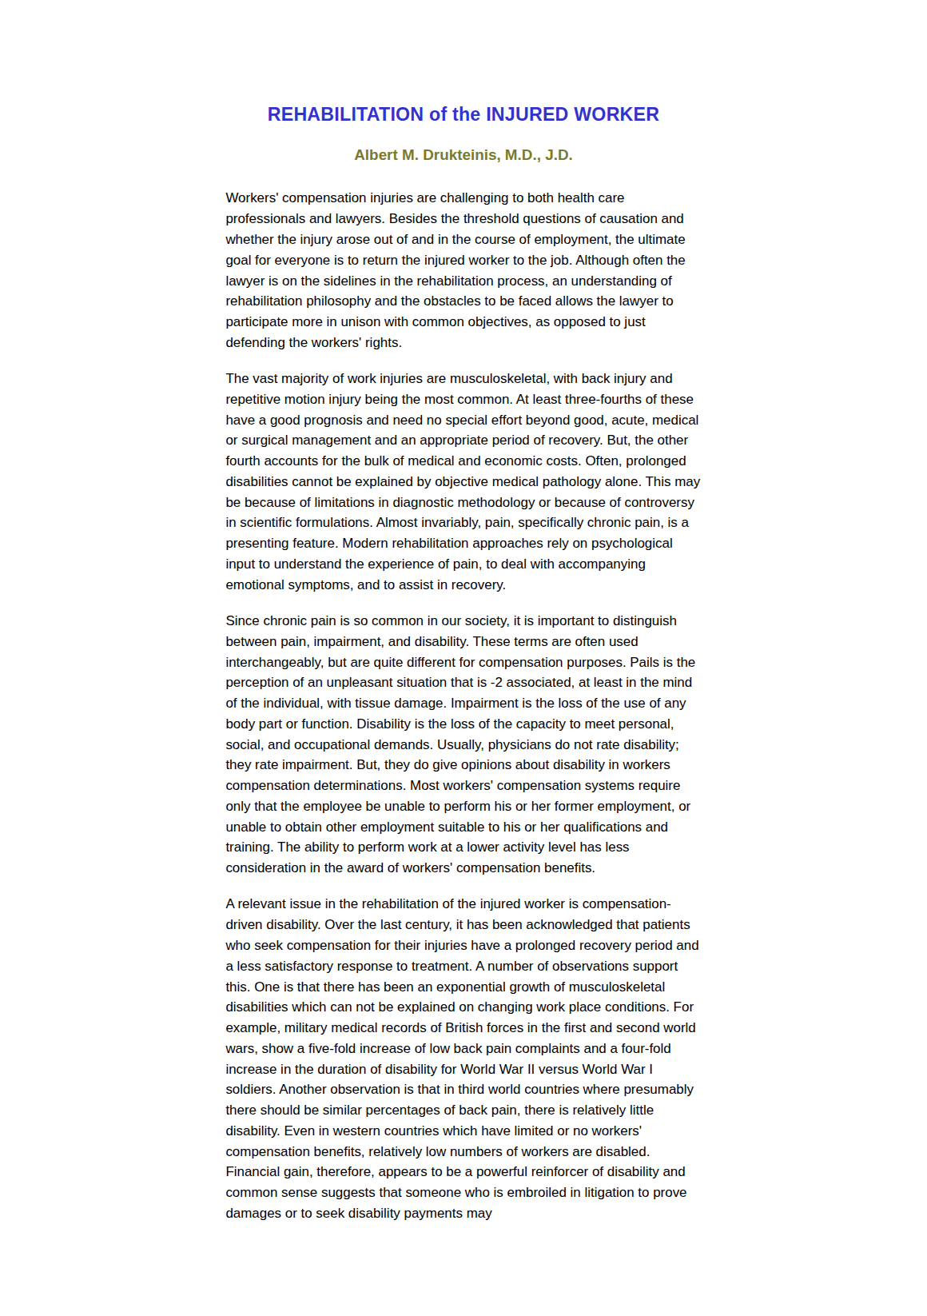REHABILITATION of the INJURED WORKER
Albert M. Drukteinis, M.D., J.D.
Workers' compensation injuries are challenging to both health care professionals and lawyers. Besides the threshold questions of causation and whether the injury arose out of and in the course of employment, the ultimate goal for everyone is to return the injured worker to the job. Although often the lawyer is on the sidelines in the rehabilitation process, an understanding of rehabilitation philosophy and the obstacles to be faced allows the lawyer to participate more in unison with common objectives, as opposed to just defending the workers' rights.
The vast majority of work injuries are musculoskeletal, with back injury and repetitive motion injury being the most common. At least three-fourths of these have a good prognosis and need no special effort beyond good, acute, medical or surgical management and an appropriate period of recovery. But, the other fourth accounts for the bulk of medical and economic costs. Often, prolonged disabilities cannot be explained by objective medical pathology alone. This may be because of limitations in diagnostic methodology or because of controversy in scientific formulations. Almost invariably, pain, specifically chronic pain, is a presenting feature. Modern rehabilitation approaches rely on psychological input to understand the experience of pain, to deal with accompanying emotional symptoms, and to assist in recovery.
Since chronic pain is so common in our society, it is important to distinguish between pain, impairment, and disability. These terms are often used interchangeably, but are quite different for compensation purposes. Pails is the perception of an unpleasant situation that is -2 associated, at least in the mind of the individual, with tissue damage. Impairment is the loss of the use of any body part or function. Disability is the loss of the capacity to meet personal, social, and occupational demands. Usually, physicians do not rate disability; they rate impairment. But, they do give opinions about disability in workers compensation determinations. Most workers' compensation systems require only that the employee be unable to perform his or her former employment, or unable to obtain other employment suitable to his or her qualifications and training. The ability to perform work at a lower activity level has less consideration in the award of workers' compensation benefits.
A relevant issue in the rehabilitation of the injured worker is compensation-driven disability. Over the last century, it has been acknowledged that patients who seek compensation for their injuries have a prolonged recovery period and a less satisfactory response to treatment. A number of observations support this. One is that there has been an exponential growth of musculoskeletal disabilities which can not be explained on changing work place conditions. For example, military medical records of British forces in the first and second world wars, show a five-fold increase of low back pain complaints and a four-fold increase in the duration of disability for World War II versus World War I soldiers. Another observation is that in third world countries where presumably there should be similar percentages of back pain, there is relatively little disability. Even in western countries which have limited or no workers' compensation benefits, relatively low numbers of workers are disabled. Financial gain, therefore, appears to be a powerful reinforcer of disability and common sense suggests that someone who is embroiled in litigation to prove damages or to seek disability payments may